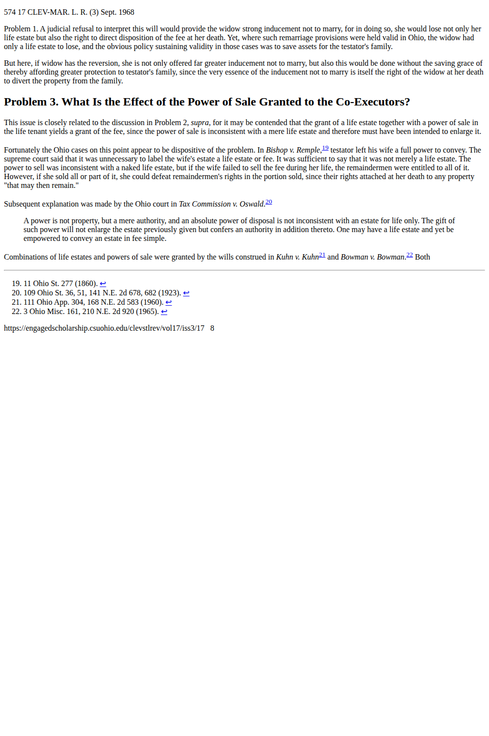574 17 CLEV-MAR. L. R. (3) Sept. 1968
Problem 1. A judicial refusal to interpret this will would provide the widow strong inducement not to marry, for in doing so, she would lose not only her life estate but also the right to direct disposition of the fee at her death. Yet, where such remarriage provisions were held valid in Ohio, the widow had only a life estate to lose, and the obvious policy sustaining validity in those cases was to save assets for the testator's family.
But here, if widow has the reversion, she is not only offered far greater inducement not to marry, but also this would be done without the saving grace of thereby affording greater protection to testator's family, since the very essence of the inducement not to marry is itself the right of the widow at her death to divert the property from the family.
Problem 3. What Is the Effect of the Power of Sale Granted to the Co-Executors?
This issue is closely related to the discussion in Problem 2, supra, for it may be contended that the grant of a life estate together with a power of sale in the life tenant yields a grant of the fee, since the power of sale is inconsistent with a mere life estate and therefore must have been intended to enlarge it.
Fortunately the Ohio cases on this point appear to be dispositive of the problem. In Bishop v. Remple,19 testator left his wife a full power to convey. The supreme court said that it was unnecessary to label the wife's estate a life estate or fee. It was sufficient to say that it was not merely a life estate. The power to sell was inconsistent with a naked life estate, but if the wife failed to sell the fee during her life, the remaindermen were entitled to all of it. However, if she sold all or part of it, she could defeat remaindermen's rights in the portion sold, since their rights attached at her death to any property "that may then remain."
Subsequent explanation was made by the Ohio court in Tax Commission v. Oswald.20
A power is not property, but a mere authority, and an absolute power of disposal is not inconsistent with an estate for life only. The gift of such power will not enlarge the estate previously given but confers an authority in addition thereto. One may have a life estate and yet be empowered to convey an estate in fee simple.
Combinations of life estates and powers of sale were granted by the wills construed in Kuhn v. Kuhn21 and Bowman v. Bowman.22 Both
11 Ohio St. 277 (1860). ↩
109 Ohio St. 36, 51, 141 N.E. 2d 678, 682 (1923). ↩
111 Ohio App. 304, 168 N.E. 2d 583 (1960). ↩
3 Ohio Misc. 161, 210 N.E. 2d 920 (1965). ↩
https://engagedscholarship.csuohio.edu/clevstlrev/vol17/iss3/17 8